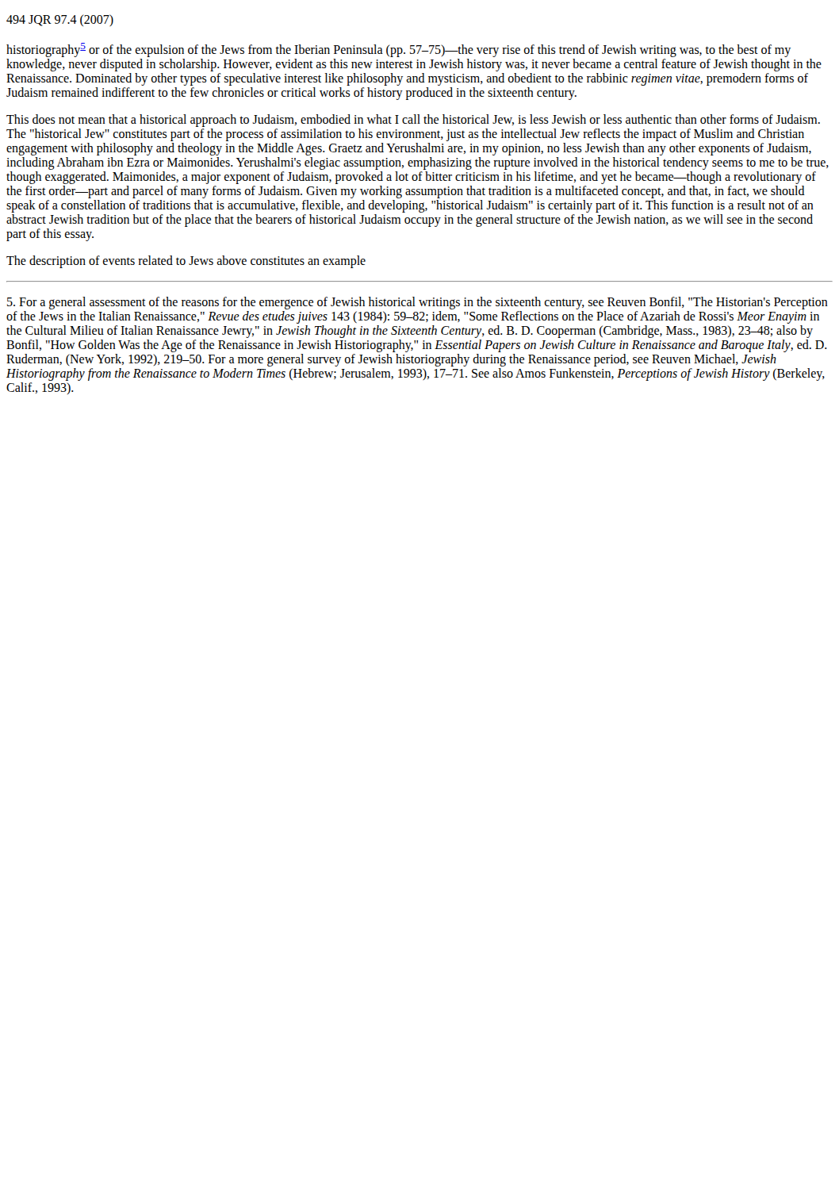494 JQR 97.4 (2007)
historiography5 or of the expulsion of the Jews from the Iberian Peninsula (pp. 57–75)—the very rise of this trend of Jewish writing was, to the best of my knowledge, never disputed in scholarship. However, evident as this new interest in Jewish history was, it never became a central feature of Jewish thought in the Renaissance. Dominated by other types of speculative interest like philosophy and mysticism, and obedient to the rabbinic regimen vitae, premodern forms of Judaism remained indifferent to the few chronicles or critical works of history produced in the sixteenth century.
This does not mean that a historical approach to Judaism, embodied in what I call the historical Jew, is less Jewish or less authentic than other forms of Judaism. The "historical Jew" constitutes part of the process of assimilation to his environment, just as the intellectual Jew reflects the impact of Muslim and Christian engagement with philosophy and theology in the Middle Ages. Graetz and Yerushalmi are, in my opinion, no less Jewish than any other exponents of Judaism, including Abraham ibn Ezra or Maimonides. Yerushalmi's elegiac assumption, emphasizing the rupture involved in the historical tendency seems to me to be true, though exaggerated. Maimonides, a major exponent of Judaism, provoked a lot of bitter criticism in his lifetime, and yet he became—though a revolutionary of the first order—part and parcel of many forms of Judaism. Given my working assumption that tradition is a multifaceted concept, and that, in fact, we should speak of a constellation of traditions that is accumulative, flexible, and developing, "historical Judaism" is certainly part of it. This function is a result not of an abstract Jewish tradition but of the place that the bearers of historical Judaism occupy in the general structure of the Jewish nation, as we will see in the second part of this essay.
The description of events related to Jews above constitutes an example
5. For a general assessment of the reasons for the emergence of Jewish historical writings in the sixteenth century, see Reuven Bonfil, "The Historian's Perception of the Jews in the Italian Renaissance," Revue des etudes juives 143 (1984): 59–82; idem, "Some Reflections on the Place of Azariah de Rossi's Meor Enayim in the Cultural Milieu of Italian Renaissance Jewry," in Jewish Thought in the Sixteenth Century, ed. B. D. Cooperman (Cambridge, Mass., 1983), 23–48; also by Bonfil, "How Golden Was the Age of the Renaissance in Jewish Historiography," in Essential Papers on Jewish Culture in Renaissance and Baroque Italy, ed. D. Ruderman, (New York, 1992), 219–50. For a more general survey of Jewish historiography during the Renaissance period, see Reuven Michael, Jewish Historiography from the Renaissance to Modern Times (Hebrew; Jerusalem, 1993), 17–71. See also Amos Funkenstein, Perceptions of Jewish History (Berkeley, Calif., 1993).